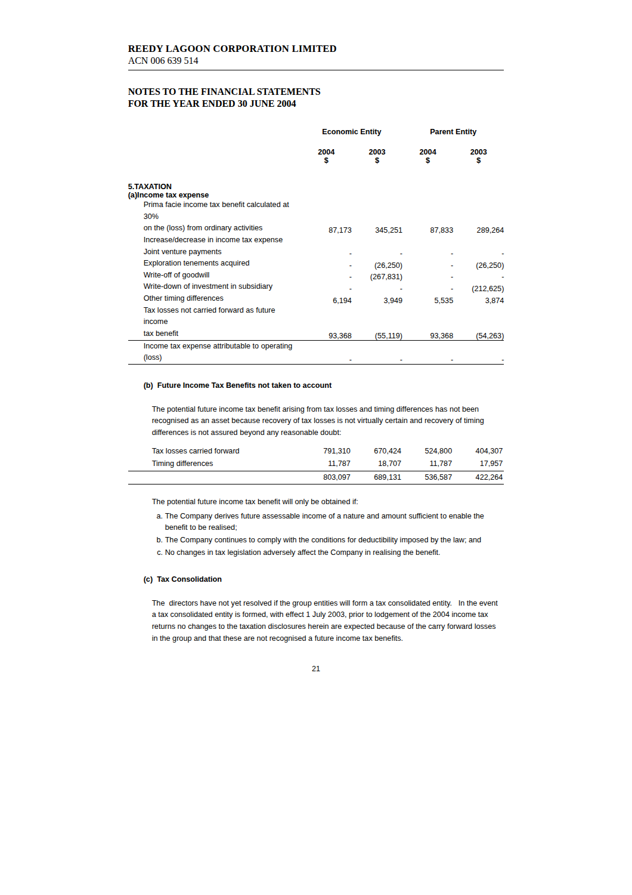REEDY LAGOON CORPORATION LIMITED
ACN 006 639 514
NOTES TO THE FINANCIAL STATEMENTS
FOR THE YEAR ENDED 30 JUNE 2004
| | Economic Entity | Parent Entity |
| | 2004 | 2003 | 2004 | 2003 |
| | $ | $ | $ | $ |
| 5. TAXATION | |
| (a) Income tax expense | |
| Prima facie income tax benefit calculated at 30% | |
| on the (loss) from ordinary activities | 87,173 | 345,251 | 87,833 | 289,264 |
| Increase/decrease in income tax expense | |
| Joint venture payments | - | - | - | - |
| Exploration tenements acquired | - | (26,250) | - | (26,250) |
| Write-off of goodwill | - | (267,831) | - | - |
| Write-down of investment in subsidiary | - | - | - | (212,625) |
| Other timing differences | 6,194 | 3,949 | 5,535 | 3,874 |
| Tax losses not carried forward as future income | |
| tax benefit | 93,368 | (55,119) | 93,368 | (54,263) |
| Income tax expense attributable to operating | |
| (loss) | - | - | - | - |
(b) Future Income Tax Benefits not taken to account
The potential future income tax benefit arising from tax losses and timing differences has not been recognised as an asset because recovery of tax losses is not virtually certain and recovery of timing differences is not assured beyond any reasonable doubt:
| Tax losses carried forward | 791,310 | 670,424 | 524,800 | 404,307 |
| Timing differences | 11,787 | 18,707 | 11,787 | 17,957 |
| | 803,097 | 689,131 | 536,587 | 422,264 |
The potential future income tax benefit will only be obtained if:
The Company derives future assessable income of a nature and amount sufficient to enable the benefit to be realised;
The Company continues to comply with the conditions for deductibility imposed by the law; and
No changes in tax legislation adversely affect the Company in realising the benefit.
(c) Tax Consolidation
The directors have not yet resolved if the group entities will form a tax consolidated entity. In the event a tax consolidated entity is formed, with effect 1 July 2003, prior to lodgement of the 2004 income tax returns no changes to the taxation disclosures herein are expected because of the carry forward losses in the group and that these are not recognised a future income tax benefits.
21